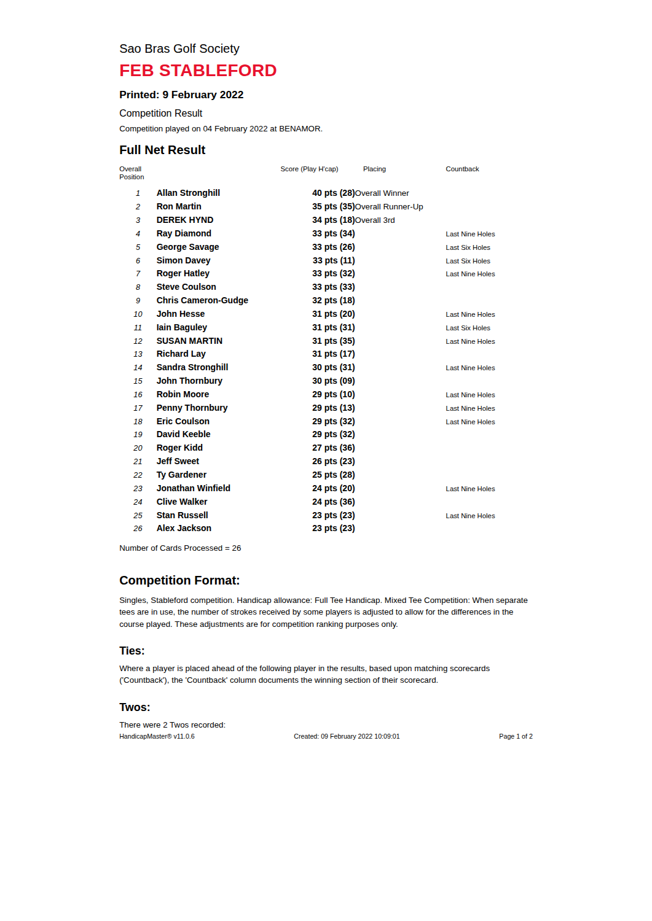Sao Bras Golf Society
FEB STABLEFORD
Printed: 9 February 2022
Competition Result
Competition played on 04 February 2022 at BENAMOR.
Full Net Result
| Overall Position | | Score (Play H'cap) | Placing | Countback |
| --- | --- | --- | --- | --- |
| 1 | Allan Stronghill | 40 pts (28) | Overall Winner | |
| 2 | Ron Martin | 35 pts (35) | Overall Runner-Up | |
| 3 | DEREK HYND | 34 pts (18) | Overall 3rd | |
| 4 | Ray Diamond | 33 pts (34) | | Last Nine Holes |
| 5 | George Savage | 33 pts (26) | | Last Six Holes |
| 6 | Simon Davey | 33 pts (11) | | Last Six Holes |
| 7 | Roger Hatley | 33 pts (32) | | Last Nine Holes |
| 8 | Steve Coulson | 33 pts (33) | | |
| 9 | Chris Cameron-Gudge | 32 pts (18) | | |
| 10 | John Hesse | 31 pts (20) | | Last Nine Holes |
| 11 | Iain Baguley | 31 pts (31) | | Last Six Holes |
| 12 | SUSAN MARTIN | 31 pts (35) | | Last Nine Holes |
| 13 | Richard Lay | 31 pts (17) | | |
| 14 | Sandra Stronghill | 30 pts (31) | | Last Nine Holes |
| 15 | John Thornbury | 30 pts (09) | | |
| 16 | Robin Moore | 29 pts (10) | | Last Nine Holes |
| 17 | Penny Thornbury | 29 pts (13) | | Last Nine Holes |
| 18 | Eric Coulson | 29 pts (32) | | Last Nine Holes |
| 19 | David Keeble | 29 pts (32) | | |
| 20 | Roger Kidd | 27 pts (36) | | |
| 21 | Jeff Sweet | 26 pts (23) | | |
| 22 | Ty Gardener | 25 pts (28) | | |
| 23 | Jonathan Winfield | 24 pts (20) | | Last Nine Holes |
| 24 | Clive Walker | 24 pts (36) | | |
| 25 | Stan Russell | 23 pts (23) | | Last Nine Holes |
| 26 | Alex Jackson | 23 pts (23) | | |
Number of Cards Processed = 26
Competition Format:
Singles, Stableford competition. Handicap allowance: Full Tee Handicap. Mixed Tee Competition: When separate tees are in use, the number of strokes received by some players is adjusted to allow for the differences in the course played. These adjustments are for competition ranking purposes only.
Ties:
Where a player is placed ahead of the following player in the results, based upon matching scorecards ('Countback'), the 'Countback' column documents the winning section of their scorecard.
Twos:
There were 2 Twos recorded:
HandicapMaster® v11.0.6 Created: 09 February 2022 10:09:01 Page 1 of 2